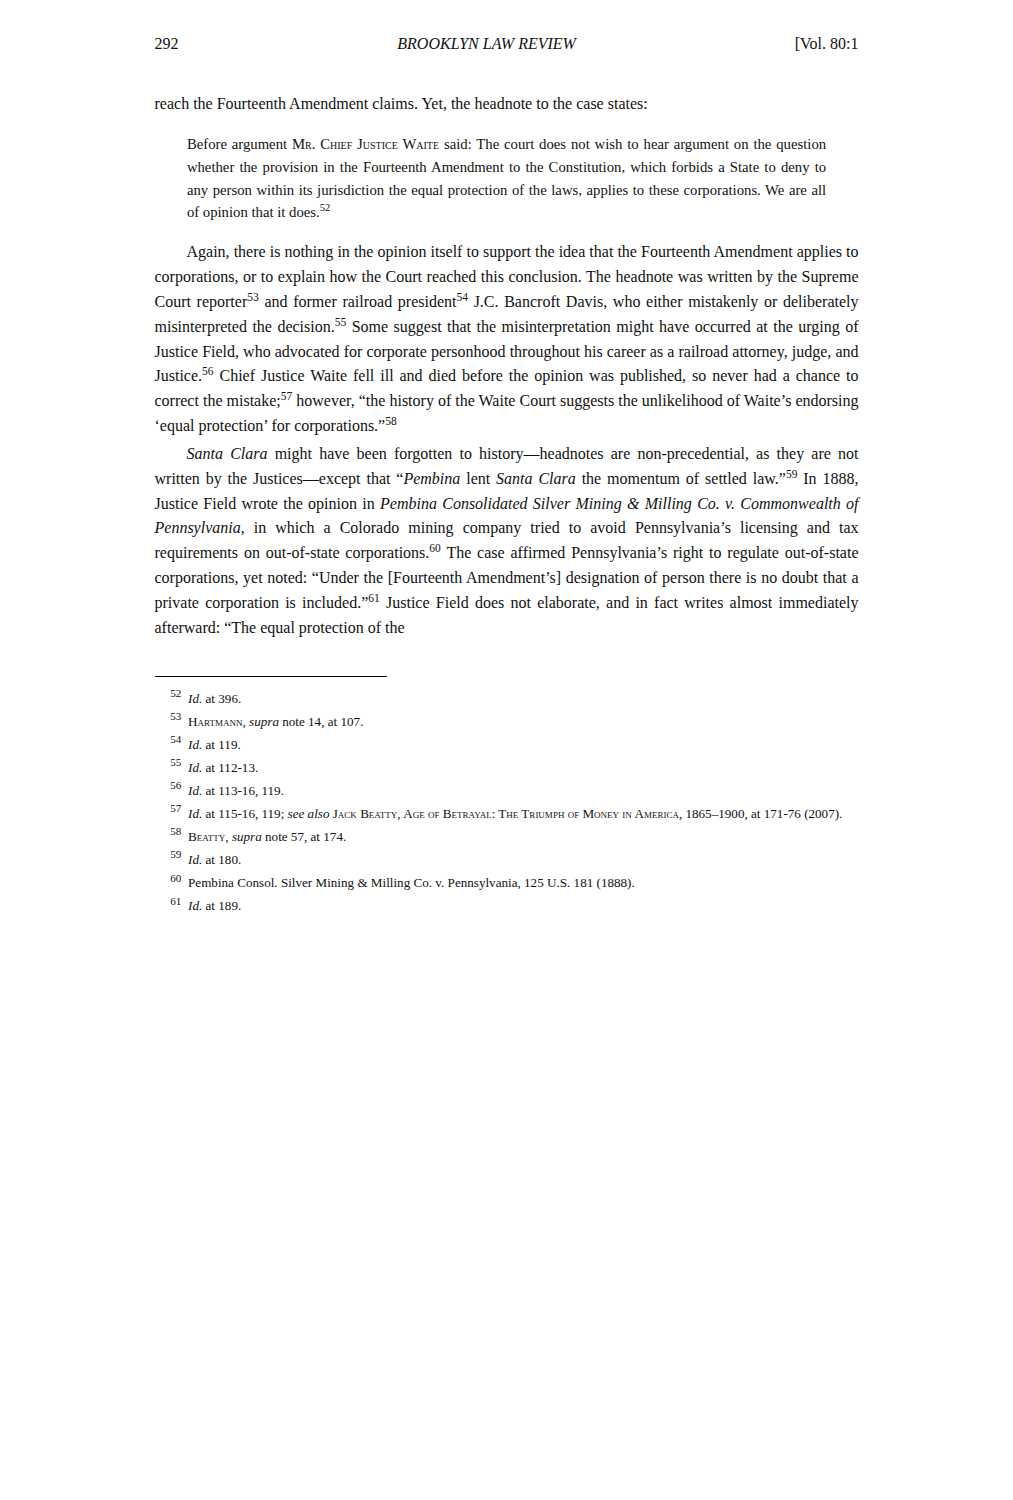292 BROOKLYN LAW REVIEW [Vol. 80:1
reach the Fourteenth Amendment claims. Yet, the headnote to the case states:
Before argument Mr. Chief Justice Waite said: The court does not wish to hear argument on the question whether the provision in the Fourteenth Amendment to the Constitution, which forbids a State to deny to any person within its jurisdiction the equal protection of the laws, applies to these corporations. We are all of opinion that it does.52
Again, there is nothing in the opinion itself to support the idea that the Fourteenth Amendment applies to corporations, or to explain how the Court reached this conclusion. The headnote was written by the Supreme Court reporter53 and former railroad president54 J.C. Bancroft Davis, who either mistakenly or deliberately misinterpreted the decision.55 Some suggest that the misinterpretation might have occurred at the urging of Justice Field, who advocated for corporate personhood throughout his career as a railroad attorney, judge, and Justice.56 Chief Justice Waite fell ill and died before the opinion was published, so never had a chance to correct the mistake;57 however, “the history of the Waite Court suggests the unlikelihood of Waite’s endorsing ‘equal protection’ for corporations.”58
Santa Clara might have been forgotten to history—headnotes are non-precedential, as they are not written by the Justices—except that “Pembina lent Santa Clara the momentum of settled law.”59 In 1888, Justice Field wrote the opinion in Pembina Consolidated Silver Mining & Milling Co. v. Commonwealth of Pennsylvania, in which a Colorado mining company tried to avoid Pennsylvania’s licensing and tax requirements on out-of-state corporations.60 The case affirmed Pennsylvania’s right to regulate out-of-state corporations, yet noted: “Under the [Fourteenth Amendment’s] designation of person there is no doubt that a private corporation is included.”61 Justice Field does not elaborate, and in fact writes almost immediately afterward: “The equal protection of the
52
Id. at 396.
53
Hartmann, supra note 14, at 107.
54
Id. at 119.
55
Id. at 112-13.
56
Id. at 113-16, 119.
57
Id. at 115-16, 119; see also Jack Beatty, Age of Betrayal: The Triumph of Money in America, 1865–1900, at 171-76 (2007).
58
Beatty, supra note 57, at 174.
59
Id. at 180.
60
Pembina Consol. Silver Mining & Milling Co. v. Pennsylvania, 125 U.S. 181 (1888).
61
Id. at 189.